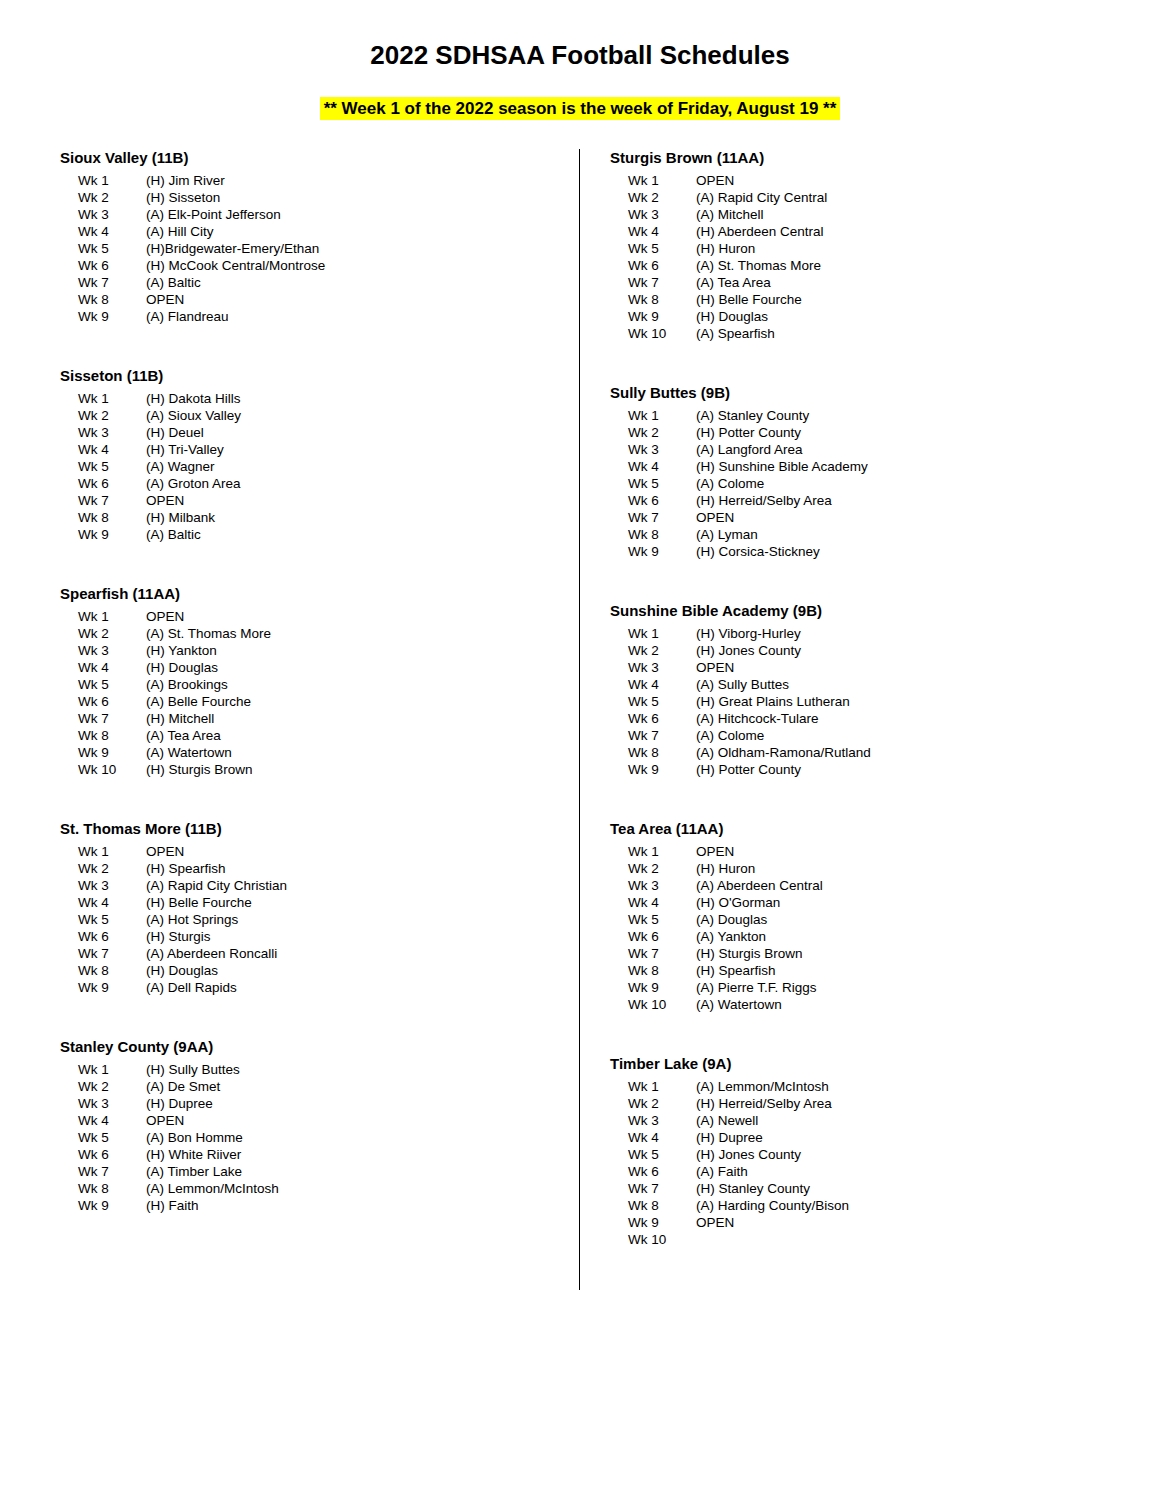2022 SDHSAA Football Schedules
** Week 1 of the 2022 season is the week of Friday, August 19 **
Sioux Valley (11B)
| Wk 1 | (H) Jim River |
| Wk 2 | (H) Sisseton |
| Wk 3 | (A) Elk-Point Jefferson |
| Wk 4 | (A) Hill City |
| Wk 5 | (H)Bridgewater-Emery/Ethan |
| Wk 6 | (H) McCook Central/Montrose |
| Wk 7 | (A) Baltic |
| Wk 8 | OPEN |
| Wk 9 | (A) Flandreau |
Sisseton (11B)
| Wk 1 | (H) Dakota Hills |
| Wk 2 | (A) Sioux Valley |
| Wk 3 | (H) Deuel |
| Wk 4 | (H) Tri-Valley |
| Wk 5 | (A) Wagner |
| Wk 6 | (A) Groton Area |
| Wk 7 | OPEN |
| Wk 8 | (H) Milbank |
| Wk 9 | (A) Baltic |
Spearfish (11AA)
| Wk 1 | OPEN |
| Wk 2 | (A) St. Thomas More |
| Wk 3 | (H) Yankton |
| Wk 4 | (H) Douglas |
| Wk 5 | (A) Brookings |
| Wk 6 | (A) Belle Fourche |
| Wk 7 | (H) Mitchell |
| Wk 8 | (A) Tea Area |
| Wk 9 | (A) Watertown |
| Wk 10 | (H) Sturgis Brown |
St. Thomas More (11B)
| Wk 1 | OPEN |
| Wk 2 | (H) Spearfish |
| Wk 3 | (A) Rapid City Christian |
| Wk 4 | (H) Belle Fourche |
| Wk 5 | (A) Hot Springs |
| Wk 6 | (H) Sturgis |
| Wk 7 | (A) Aberdeen Roncalli |
| Wk 8 | (H) Douglas |
| Wk 9 | (A) Dell Rapids |
Stanley County (9AA)
| Wk 1 | (H) Sully Buttes |
| Wk 2 | (A) De Smet |
| Wk 3 | (H) Dupree |
| Wk 4 | OPEN |
| Wk 5 | (A) Bon Homme |
| Wk 6 | (H) White Riiver |
| Wk 7 | (A) Timber Lake |
| Wk 8 | (A) Lemmon/McIntosh |
| Wk 9 | (H) Faith |
Sturgis Brown (11AA)
| Wk 1 | OPEN |
| Wk 2 | (A) Rapid City Central |
| Wk 3 | (A) Mitchell |
| Wk 4 | (H) Aberdeen Central |
| Wk 5 | (H) Huron |
| Wk 6 | (A) St. Thomas More |
| Wk 7 | (A) Tea Area |
| Wk 8 | (H) Belle Fourche |
| Wk 9 | (H) Douglas |
| Wk 10 | (A) Spearfish |
Sully Buttes (9B)
| Wk 1 | (A) Stanley County |
| Wk 2 | (H) Potter County |
| Wk 3 | (A) Langford Area |
| Wk 4 | (H) Sunshine Bible Academy |
| Wk 5 | (A) Colome |
| Wk 6 | (H) Herreid/Selby Area |
| Wk 7 | OPEN |
| Wk 8 | (A) Lyman |
| Wk 9 | (H) Corsica-Stickney |
Sunshine Bible Academy (9B)
| Wk 1 | (H) Viborg-Hurley |
| Wk 2 | (H) Jones County |
| Wk 3 | OPEN |
| Wk 4 | (A) Sully Buttes |
| Wk 5 | (H) Great Plains Lutheran |
| Wk 6 | (A) Hitchcock-Tulare |
| Wk 7 | (A) Colome |
| Wk 8 | (A) Oldham-Ramona/Rutland |
| Wk 9 | (H) Potter County |
Tea Area (11AA)
| Wk 1 | OPEN |
| Wk 2 | (H) Huron |
| Wk 3 | (A) Aberdeen Central |
| Wk 4 | (H) O'Gorman |
| Wk 5 | (A) Douglas |
| Wk 6 | (A) Yankton |
| Wk 7 | (H) Sturgis Brown |
| Wk 8 | (H) Spearfish |
| Wk 9 | (A) Pierre T.F. Riggs |
| Wk 10 | (A) Watertown |
Timber Lake (9A)
| Wk 1 | (A) Lemmon/McIntosh |
| Wk 2 | (H) Herreid/Selby Area |
| Wk 3 | (A) Newell |
| Wk 4 | (H) Dupree |
| Wk 5 | (H) Jones County |
| Wk 6 | (A) Faith |
| Wk 7 | (H) Stanley County |
| Wk 8 | (A) Harding County/Bison |
| Wk 9 | OPEN |
| Wk 10 | |